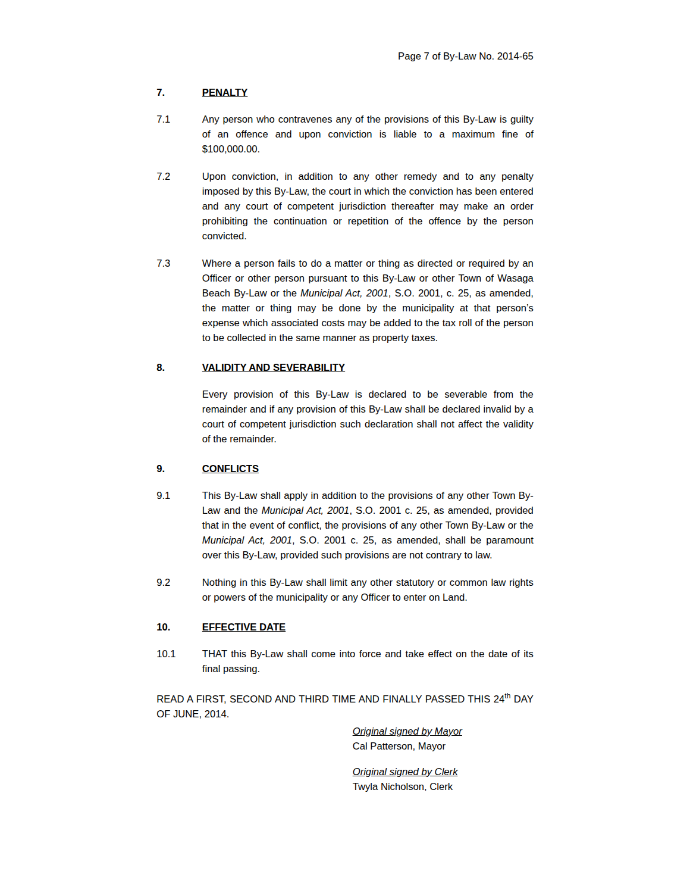Page 7 of By-Law No. 2014-65
7.
PENALTY
7.1
Any person who contravenes any of the provisions of this By-Law is guilty of an offence and upon conviction is liable to a maximum fine of $100,000.00.
7.2
Upon conviction, in addition to any other remedy and to any penalty imposed by this By-Law, the court in which the conviction has been entered and any court of competent jurisdiction thereafter may make an order prohibiting the continuation or repetition of the offence by the person convicted.
7.3
Where a person fails to do a matter or thing as directed or required by an Officer or other person pursuant to this By-Law or other Town of Wasaga Beach By-Law or the Municipal Act, 2001, S.O. 2001, c. 25, as amended, the matter or thing may be done by the municipality at that person’s expense which associated costs may be added to the tax roll of the person to be collected in the same manner as property taxes.
8.
VALIDITY AND SEVERABILITY
Every provision of this By-Law is declared to be severable from the remainder and if any provision of this By-Law shall be declared invalid by a court of competent jurisdiction such declaration shall not affect the validity of the remainder.
9.
CONFLICTS
9.1
This By-Law shall apply in addition to the provisions of any other Town By-Law and the Municipal Act, 2001, S.O. 2001 c. 25, as amended, provided that in the event of conflict, the provisions of any other Town By-Law or the Municipal Act, 2001, S.O. 2001 c. 25, as amended, shall be paramount over this By-Law, provided such provisions are not contrary to law.
9.2
Nothing in this By-Law shall limit any other statutory or common law rights or powers of the municipality or any Officer to enter on Land.
10.
EFFECTIVE DATE
10.1
THAT this By-Law shall come into force and take effect on the date of its final passing.
READ A FIRST, SECOND AND THIRD TIME AND FINALLY PASSED THIS 24th DAY OF JUNE, 2014.
Original signed by Mayor
Cal Patterson, Mayor
Original signed by Clerk
Twyla Nicholson, Clerk